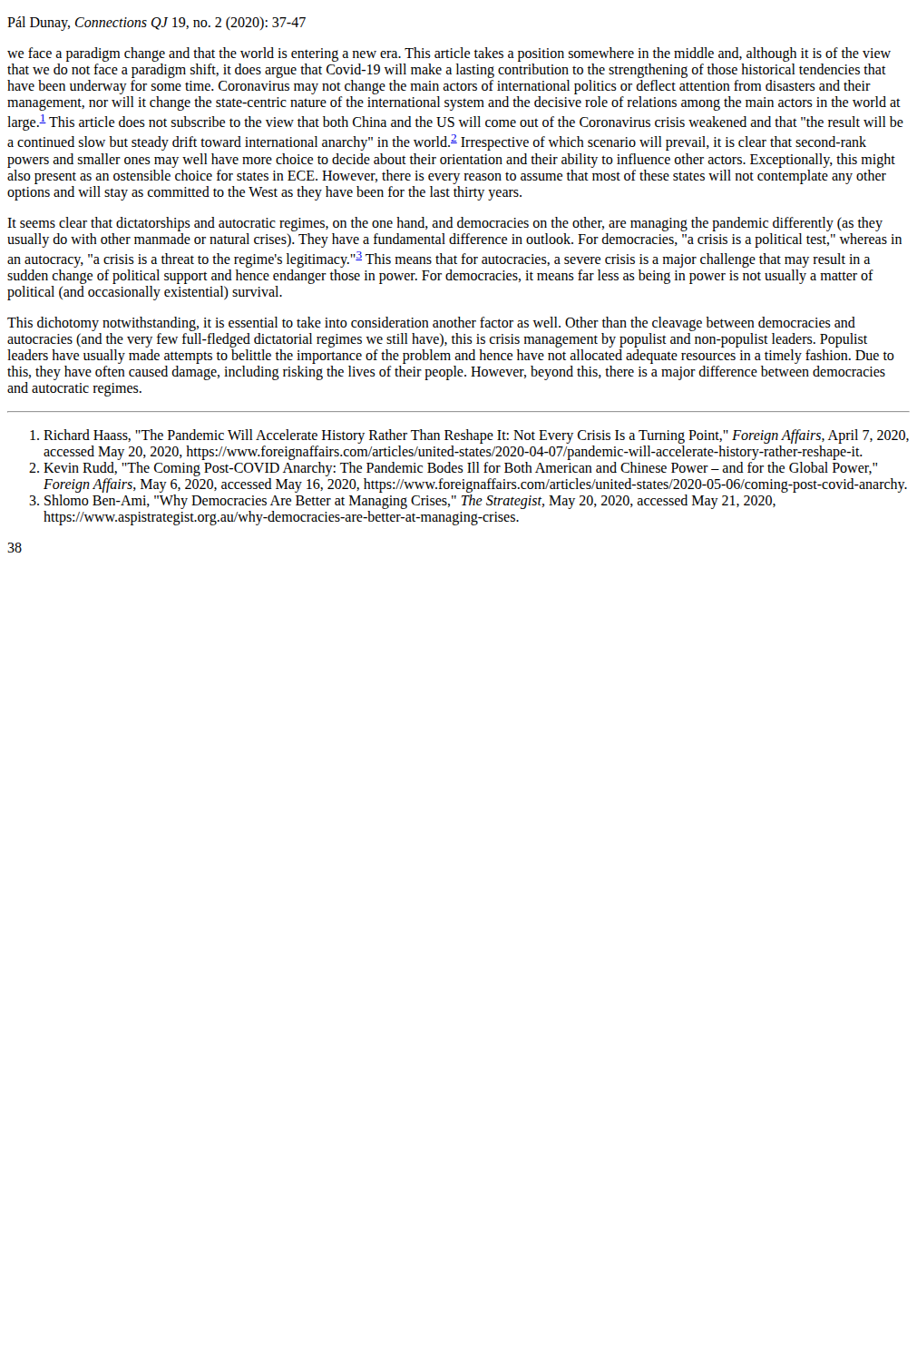Pál Dunay, Connections QJ 19, no. 2 (2020): 37-47
we face a paradigm change and that the world is entering a new era. This article takes a position somewhere in the middle and, although it is of the view that we do not face a paradigm shift, it does argue that Covid-19 will make a lasting contribution to the strengthening of those historical tendencies that have been underway for some time. Coronavirus may not change the main actors of international politics or deflect attention from disasters and their management, nor will it change the state-centric nature of the international system and the decisive role of relations among the main actors in the world at large.1 This article does not subscribe to the view that both China and the US will come out of the Coronavirus crisis weakened and that "the result will be a continued slow but steady drift toward international anarchy" in the world.2 Irrespective of which scenario will prevail, it is clear that second-rank powers and smaller ones may well have more choice to decide about their orientation and their ability to influence other actors. Exceptionally, this might also present as an ostensible choice for states in ECE. However, there is every reason to assume that most of these states will not contemplate any other options and will stay as committed to the West as they have been for the last thirty years.
It seems clear that dictatorships and autocratic regimes, on the one hand, and democracies on the other, are managing the pandemic differently (as they usually do with other manmade or natural crises). They have a fundamental difference in outlook. For democracies, "a crisis is a political test," whereas in an autocracy, "a crisis is a threat to the regime's legitimacy."3 This means that for autocracies, a severe crisis is a major challenge that may result in a sudden change of political support and hence endanger those in power. For democracies, it means far less as being in power is not usually a matter of political (and occasionally existential) survival.
This dichotomy notwithstanding, it is essential to take into consideration another factor as well. Other than the cleavage between democracies and autocracies (and the very few full-fledged dictatorial regimes we still have), this is crisis management by populist and non-populist leaders. Populist leaders have usually made attempts to belittle the importance of the problem and hence have not allocated adequate resources in a timely fashion. Due to this, they have often caused damage, including risking the lives of their people. However, beyond this, there is a major difference between democracies and autocratic regimes.
Richard Haass, "The Pandemic Will Accelerate History Rather Than Reshape It: Not Every Crisis Is a Turning Point," Foreign Affairs, April 7, 2020, accessed May 20, 2020, https://www.foreignaffairs.com/articles/united-states/2020-04-07/pandemic-will-accelerate-history-rather-reshape-it.
Kevin Rudd, "The Coming Post-COVID Anarchy: The Pandemic Bodes Ill for Both American and Chinese Power – and for the Global Power," Foreign Affairs, May 6, 2020, accessed May 16, 2020, https://www.foreignaffairs.com/articles/united-states/2020-05-06/coming-post-covid-anarchy.
Shlomo Ben-Ami, "Why Democracies Are Better at Managing Crises," The Strategist, May 20, 2020, accessed May 21, 2020, https://www.aspistrategist.org.au/why-democracies-are-better-at-managing-crises.
38